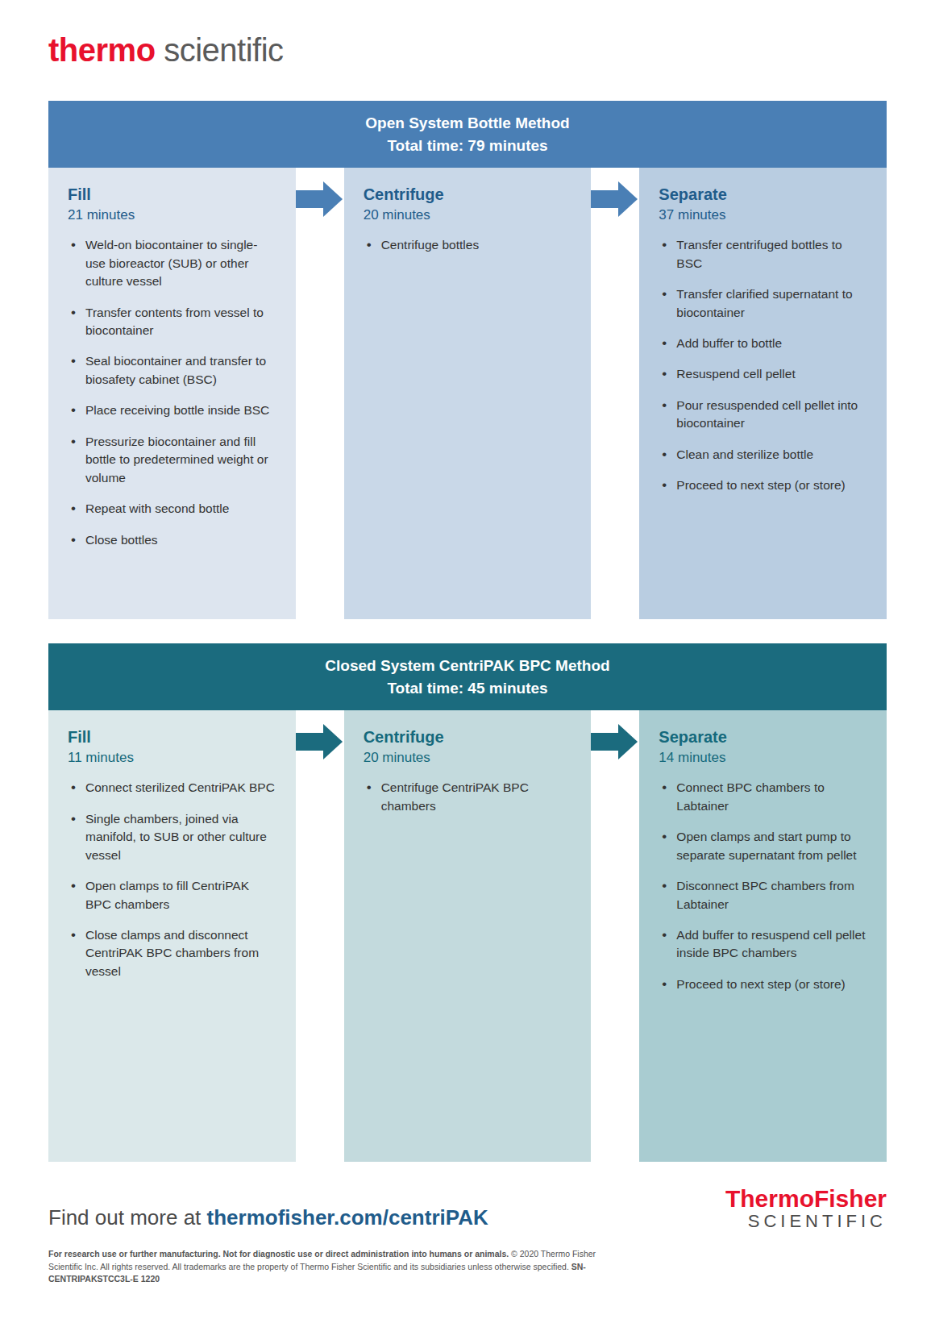thermo scientific
Open System Bottle Method
Total time: 79 minutes
Fill
21 minutes
Weld-on biocontainer to single-use bioreactor (SUB) or other culture vessel
Transfer contents from vessel to biocontainer
Seal biocontainer and transfer to biosafety cabinet (BSC)
Place receiving bottle inside BSC
Pressurize biocontainer and fill bottle to predetermined weight or volume
Repeat with second bottle
Close bottles
Centrifuge
20 minutes
Centrifuge bottles
Separate
37 minutes
Transfer centrifuged bottles to BSC
Transfer clarified supernatant to biocontainer
Add buffer to bottle
Resuspend cell pellet
Pour resuspended cell pellet into biocontainer
Clean and sterilize bottle
Proceed to next step (or store)
Closed System CentriPAK BPC Method
Total time: 45 minutes
Fill
11 minutes
Connect sterilized CentriPAK BPC
Single chambers, joined via manifold, to SUB or other culture vessel
Open clamps to fill CentriPAK BPC chambers
Close clamps and disconnect CentriPAK BPC chambers from vessel
Centrifuge
20 minutes
Centrifuge CentriPAK BPC chambers
Separate
14 minutes
Connect BPC chambers to Labtainer
Open clamps and start pump to separate supernatant from pellet
Disconnect BPC chambers from Labtainer
Add buffer to resuspend cell pellet inside BPC chambers
Proceed to next step (or store)
Find out more at thermofisher.com/centriPAK
ThermoFisher
SCIENTIFIC
For research use or further manufacturing. Not for diagnostic use or direct administration into humans or animals. © 2020 Thermo Fisher Scientific Inc. All rights reserved. All trademarks are the property of Thermo Fisher Scientific and its subsidiaries unless otherwise specified. SN-CENTRIPAKSTCC3L-E 1220